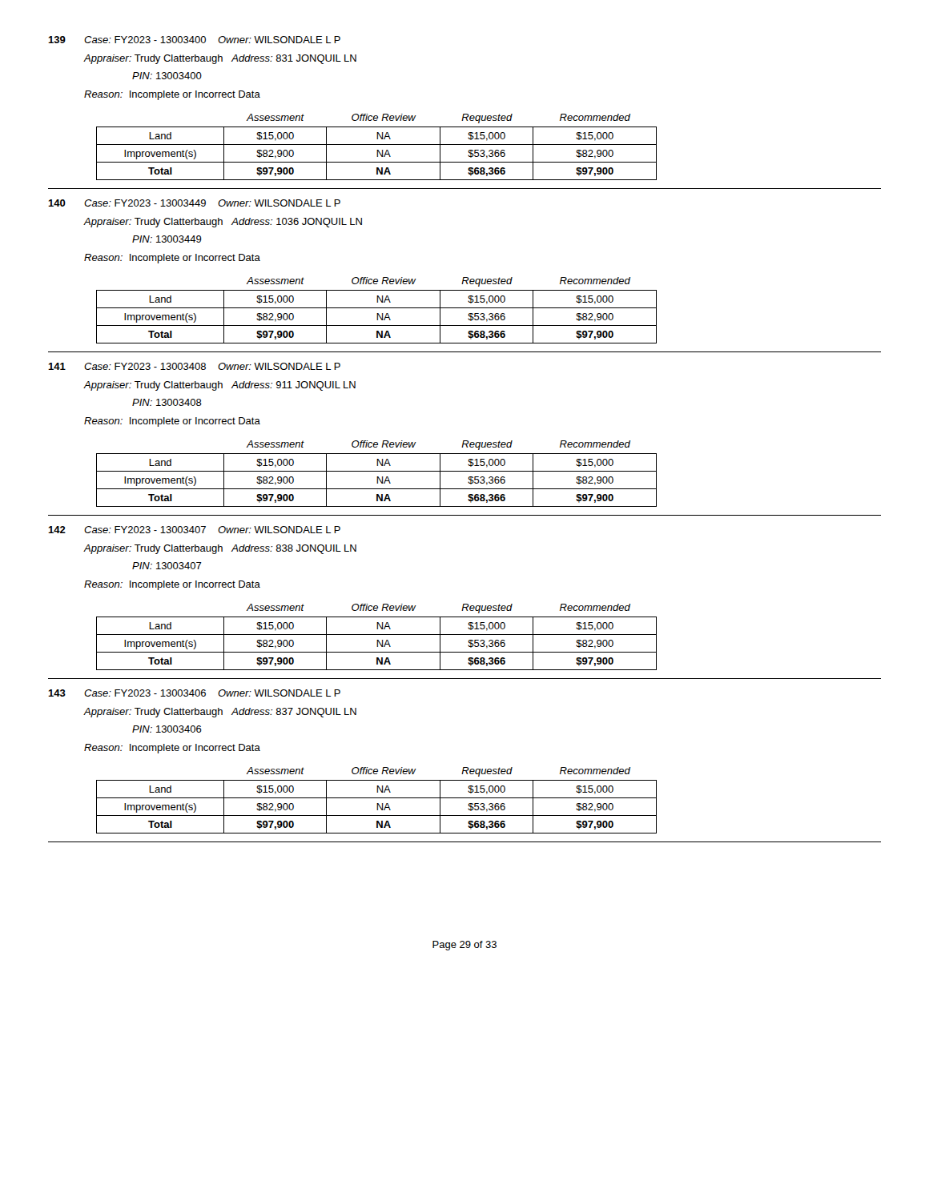139
Case: FY2023 - 13003400 Owner: WILSONDALE L P
Appraiser: Trudy Clatterbaugh Address: 831 JONQUIL LN
PIN: 13003400
Reason: Incomplete or Incorrect Data
| | Assessment | Office Review | Requested | Recommended |
| --- | --- | --- | --- | --- |
| Land | $15,000 | NA | $15,000 | $15,000 |
| Improvement(s) | $82,900 | NA | $53,366 | $82,900 |
| Total | $97,900 | NA | $68,366 | $97,900 |
140
Case: FY2023 - 13003449 Owner: WILSONDALE L P
Appraiser: Trudy Clatterbaugh Address: 1036 JONQUIL LN
PIN: 13003449
Reason: Incomplete or Incorrect Data
| | Assessment | Office Review | Requested | Recommended |
| --- | --- | --- | --- | --- |
| Land | $15,000 | NA | $15,000 | $15,000 |
| Improvement(s) | $82,900 | NA | $53,366 | $82,900 |
| Total | $97,900 | NA | $68,366 | $97,900 |
141
Case: FY2023 - 13003408 Owner: WILSONDALE L P
Appraiser: Trudy Clatterbaugh Address: 911 JONQUIL LN
PIN: 13003408
Reason: Incomplete or Incorrect Data
| | Assessment | Office Review | Requested | Recommended |
| --- | --- | --- | --- | --- |
| Land | $15,000 | NA | $15,000 | $15,000 |
| Improvement(s) | $82,900 | NA | $53,366 | $82,900 |
| Total | $97,900 | NA | $68,366 | $97,900 |
142
Case: FY2023 - 13003407 Owner: WILSONDALE L P
Appraiser: Trudy Clatterbaugh Address: 838 JONQUIL LN
PIN: 13003407
Reason: Incomplete or Incorrect Data
| | Assessment | Office Review | Requested | Recommended |
| --- | --- | --- | --- | --- |
| Land | $15,000 | NA | $15,000 | $15,000 |
| Improvement(s) | $82,900 | NA | $53,366 | $82,900 |
| Total | $97,900 | NA | $68,366 | $97,900 |
143
Case: FY2023 - 13003406 Owner: WILSONDALE L P
Appraiser: Trudy Clatterbaugh Address: 837 JONQUIL LN
PIN: 13003406
Reason: Incomplete or Incorrect Data
| | Assessment | Office Review | Requested | Recommended |
| --- | --- | --- | --- | --- |
| Land | $15,000 | NA | $15,000 | $15,000 |
| Improvement(s) | $82,900 | NA | $53,366 | $82,900 |
| Total | $97,900 | NA | $68,366 | $97,900 |
Page 29 of 33